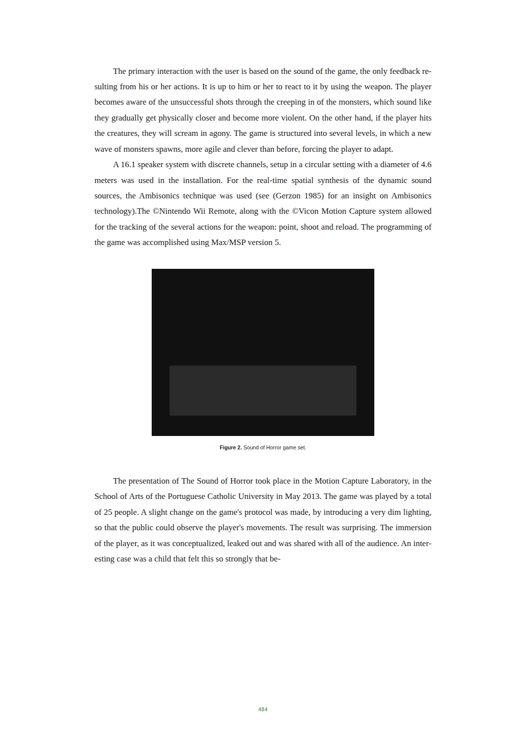The primary interaction with the user is based on the sound of the game, the only feedback resulting from his or her actions. It is up to him or her to react to it by using the weapon. The player becomes aware of the unsuccessful shots through the creeping in of the monsters, which sound like they gradually get physically closer and become more violent. On the other hand, if the player hits the creatures, they will scream in agony. The game is structured into several levels, in which a new wave of monsters spawns, more agile and clever than before, forcing the player to adapt.
A 16.1 speaker system with discrete channels, setup in a circular setting with a diameter of 4.6 meters was used in the installation. For the real-time spatial synthesis of the dynamic sound sources, the Ambisonics technique was used (see (Gerzon 1985) for an insight on Ambisonics technology).The ©Nintendo Wii Remote, along with the ©Vicon Motion Capture system allowed for the tracking of the several actions for the weapon: point, shoot and reload. The programming of the game was accomplished using Max/MSP version 5.
Figure 2. Sound of Horror game set.
The presentation of The Sound of Horror took place in the Motion Capture Laboratory, in the School of Arts of the Portuguese Catholic University in May 2013. The game was played by a total of 25 people. A slight change on the game's protocol was made, by introducing a very dim lighting, so that the public could observe the player's movements. The result was surprising. The immersion of the player, as it was conceptualized, leaked out and was shared with all of the audience. An interesting case was a child that felt this so strongly that be-
484